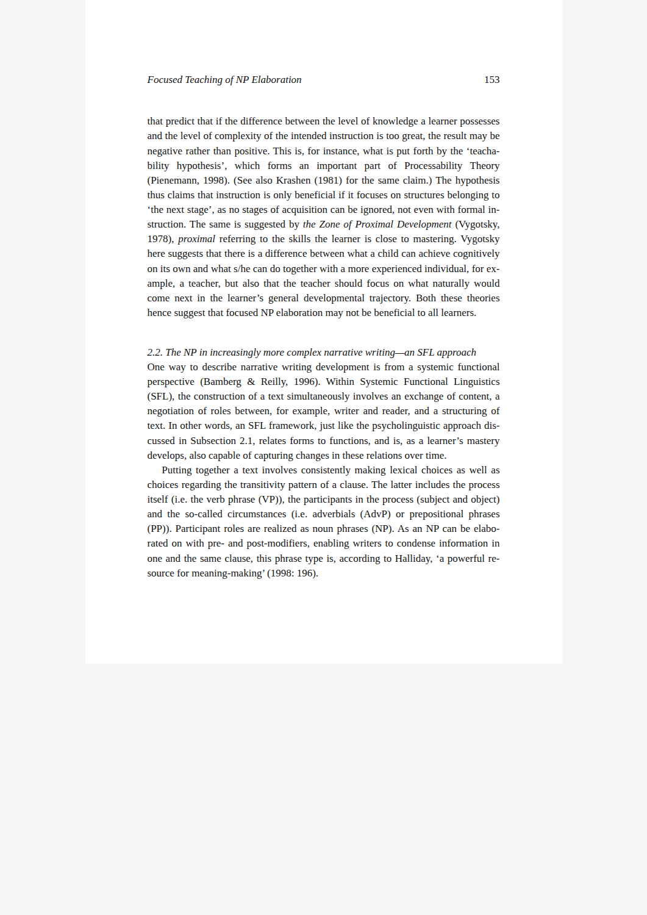Focused Teaching of NP Elaboration 153
that predict that if the difference between the level of knowledge a learner possesses and the level of complexity of the intended instruction is too great, the result may be negative rather than positive. This is, for instance, what is put forth by the ‘teachability hypothesis’, which forms an important part of Processability Theory (Pienemann, 1998). (See also Krashen (1981) for the same claim.) The hypothesis thus claims that instruction is only beneficial if it focuses on structures belonging to ‘the next stage’, as no stages of acquisition can be ignored, not even with formal instruction. The same is suggested by the Zone of Proximal Development (Vygotsky, 1978), proximal referring to the skills the learner is close to mastering. Vygotsky here suggests that there is a difference between what a child can achieve cognitively on its own and what s/he can do together with a more experienced individual, for example, a teacher, but also that the teacher should focus on what naturally would come next in the learner’s general developmental trajectory. Both these theories hence suggest that focused NP elaboration may not be beneficial to all learners.
2.2. The NP in increasingly more complex narrative writing—an SFL approach
One way to describe narrative writing development is from a systemic functional perspective (Bamberg & Reilly, 1996). Within Systemic Functional Linguistics (SFL), the construction of a text simultaneously involves an exchange of content, a negotiation of roles between, for example, writer and reader, and a structuring of text. In other words, an SFL framework, just like the psycholinguistic approach discussed in Subsection 2.1, relates forms to functions, and is, as a learner’s mastery develops, also capable of capturing changes in these relations over time.
Putting together a text involves consistently making lexical choices as well as choices regarding the transitivity pattern of a clause. The latter includes the process itself (i.e. the verb phrase (VP)), the participants in the process (subject and object) and the so-called circumstances (i.e. adverbials (AdvP) or prepositional phrases (PP)). Participant roles are realized as noun phrases (NP). As an NP can be elaborated on with pre- and post-modifiers, enabling writers to condense information in one and the same clause, this phrase type is, according to Halliday, ‘a powerful resource for meaning-making’ (1998: 196).